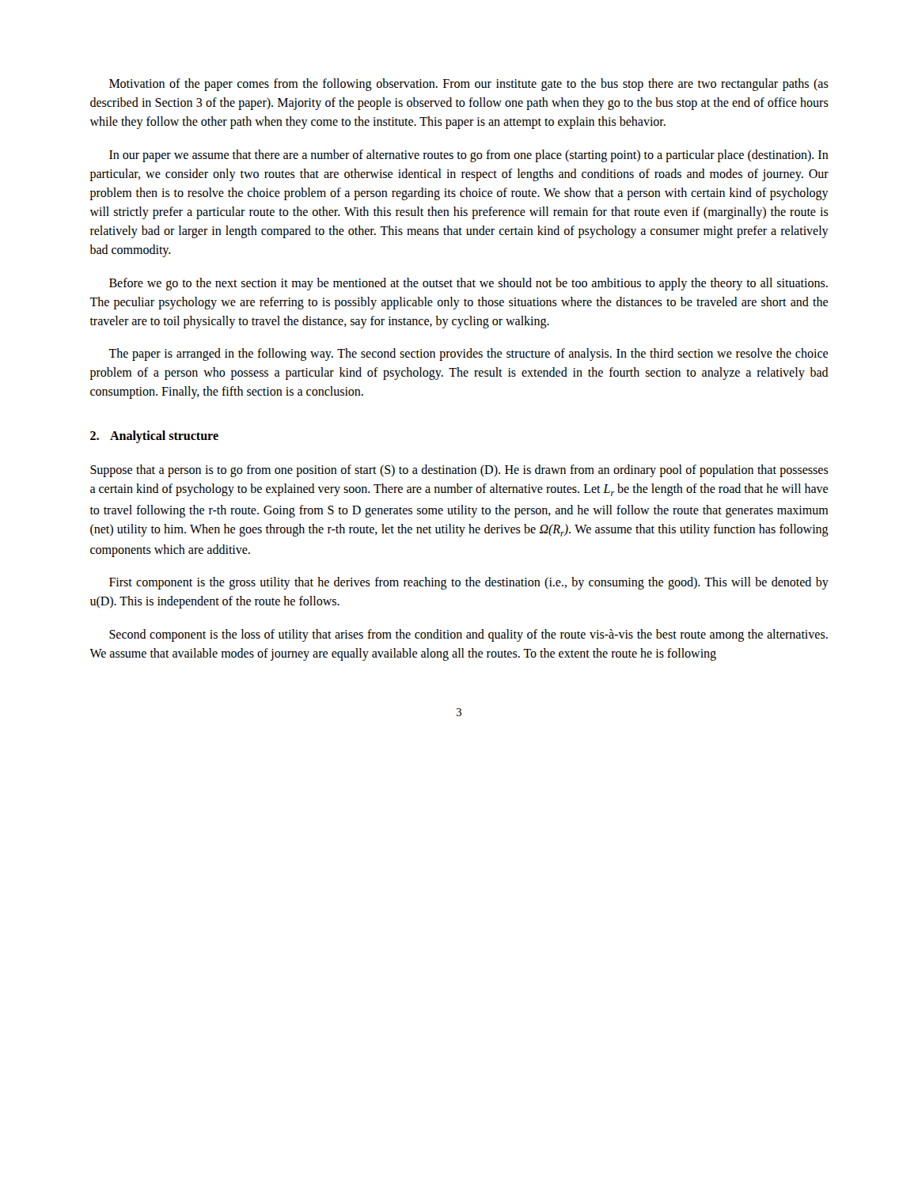Motivation of the paper comes from the following observation. From our institute gate to the bus stop there are two rectangular paths (as described in Section 3 of the paper). Majority of the people is observed to follow one path when they go to the bus stop at the end of office hours while they follow the other path when they come to the institute. This paper is an attempt to explain this behavior.
In our paper we assume that there are a number of alternative routes to go from one place (starting point) to a particular place (destination). In particular, we consider only two routes that are otherwise identical in respect of lengths and conditions of roads and modes of journey. Our problem then is to resolve the choice problem of a person regarding its choice of route. We show that a person with certain kind of psychology will strictly prefer a particular route to the other. With this result then his preference will remain for that route even if (marginally) the route is relatively bad or larger in length compared to the other. This means that under certain kind of psychology a consumer might prefer a relatively bad commodity.
Before we go to the next section it may be mentioned at the outset that we should not be too ambitious to apply the theory to all situations. The peculiar psychology we are referring to is possibly applicable only to those situations where the distances to be traveled are short and the traveler are to toil physically to travel the distance, say for instance, by cycling or walking.
The paper is arranged in the following way. The second section provides the structure of analysis. In the third section we resolve the choice problem of a person who possess a particular kind of psychology. The result is extended in the fourth section to analyze a relatively bad consumption. Finally, the fifth section is a conclusion.
2. Analytical structure
Suppose that a person is to go from one position of start (S) to a destination (D). He is drawn from an ordinary pool of population that possesses a certain kind of psychology to be explained very soon. There are a number of alternative routes. Let Lr be the length of the road that he will have to travel following the r-th route. Going from S to D generates some utility to the person, and he will follow the route that generates maximum (net) utility to him. When he goes through the r-th route, let the net utility he derives be Ω(Rr). We assume that this utility function has following components which are additive.
First component is the gross utility that he derives from reaching to the destination (i.e., by consuming the good). This will be denoted by u(D). This is independent of the route he follows.
Second component is the loss of utility that arises from the condition and quality of the route vis-à-vis the best route among the alternatives. We assume that available modes of journey are equally available along all the routes. To the extent the route he is following
3